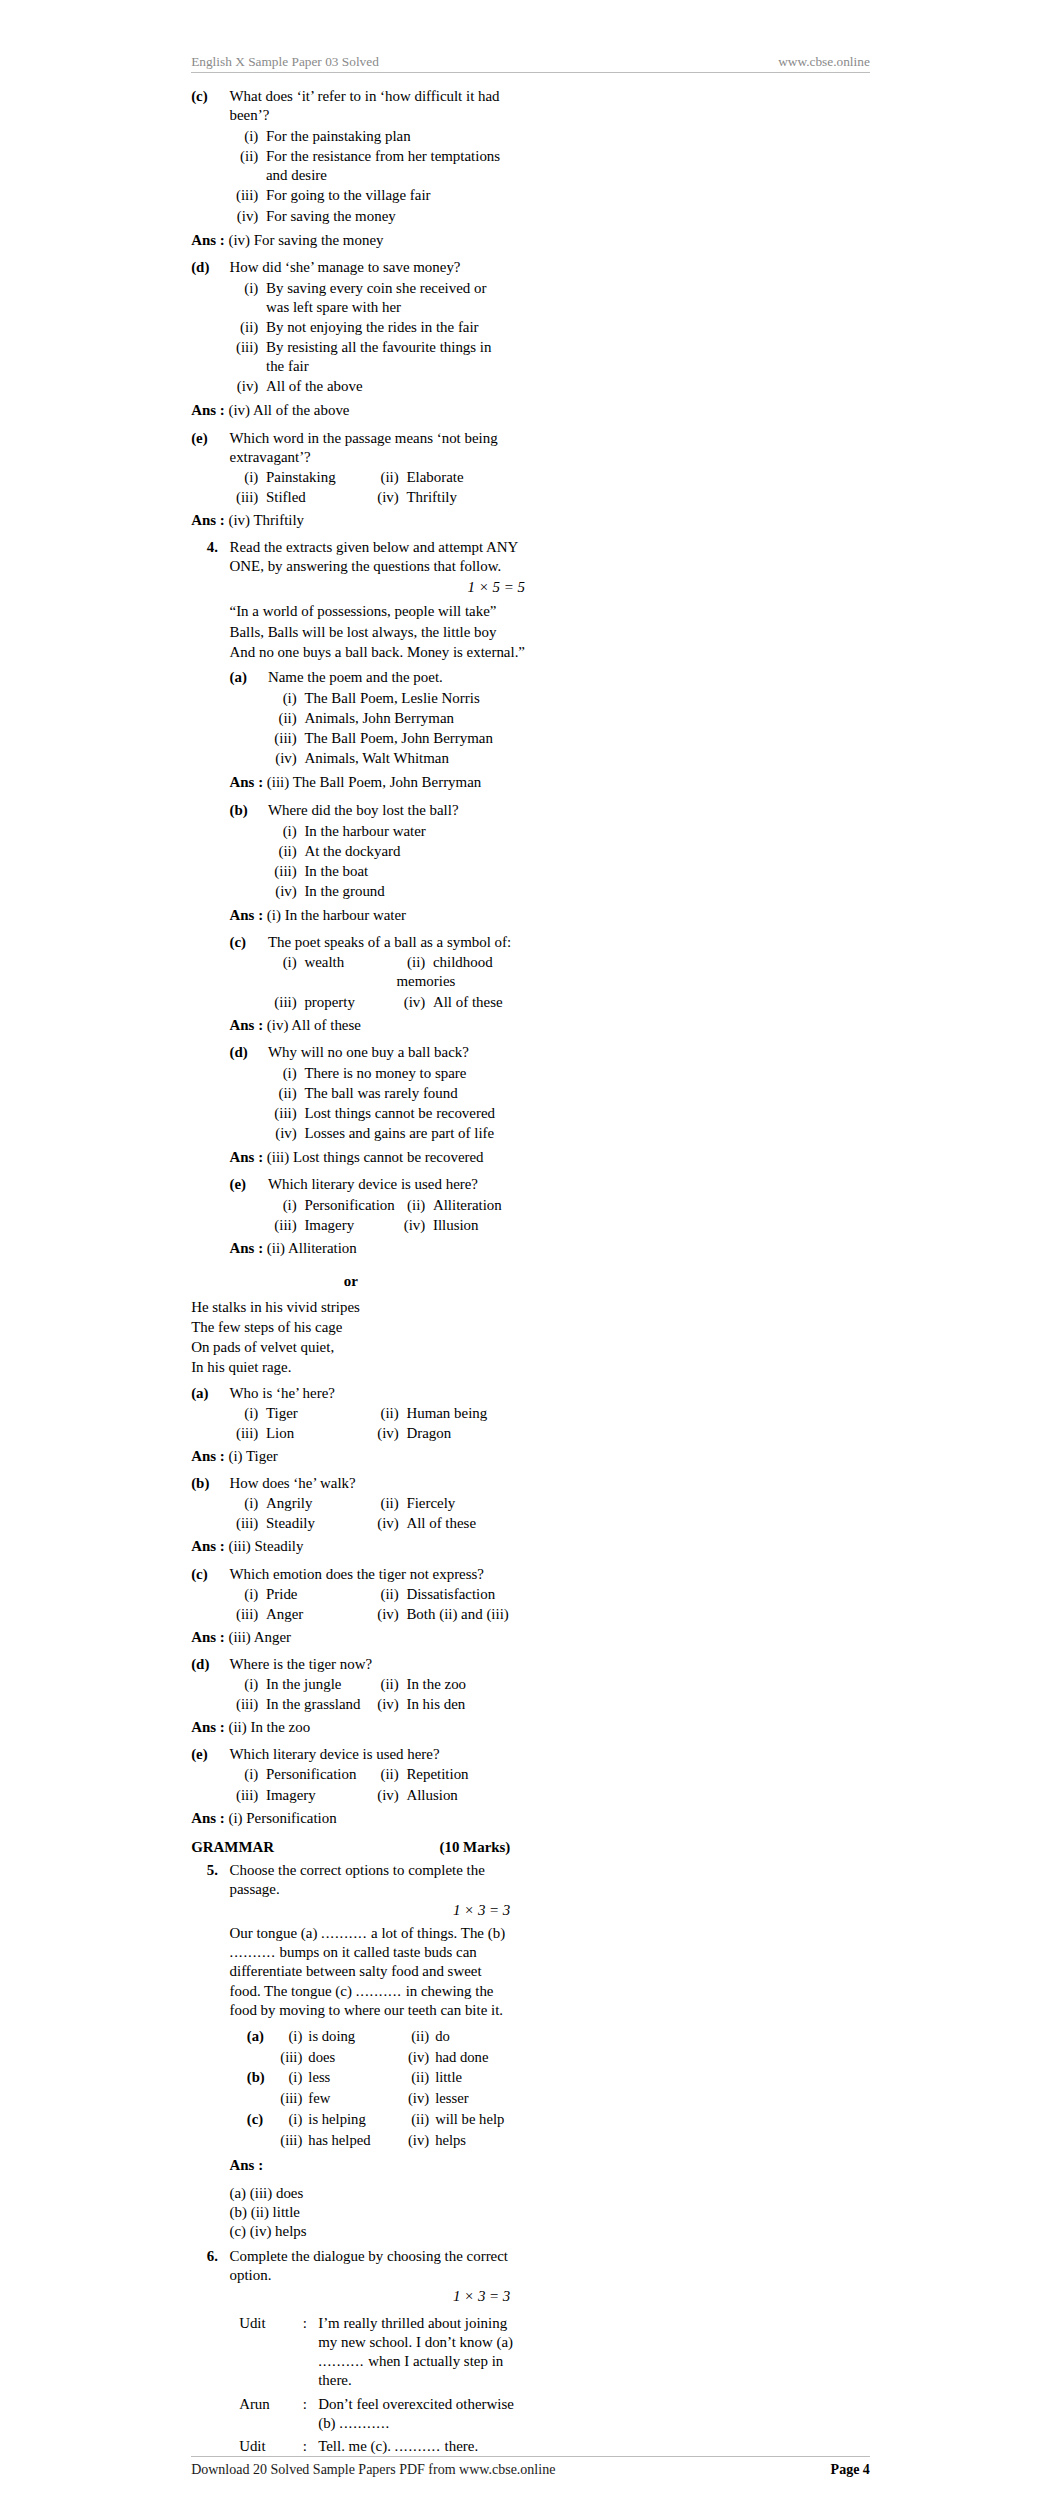English X Sample Paper 03 Solved www.cbse.online
(c)
What does ‘it’ refer to in ‘how difficult it had been’?
(i) For the painstaking plan
(ii) For the resistance from her temptations and desire
(iii) For going to the village fair
(iv) For saving the money
Ans : (iv) For saving the money
(d)
How did ‘she’ manage to save money?
(i) By saving every coin she received or was left spare with her
(ii) By not enjoying the rides in the fair
(iii) By resisting all the favourite things in the fair
(iv) All of the above
Ans : (iv) All of the above
(e)
Which word in the passage means ‘not being extravagant’?
(i) Painstaking
(ii) Elaborate
(iii) Stifled
(iv) Thriftily
Ans : (iv) Thriftily
4.
Read the extracts given below and attempt ANY ONE, by answering the questions that follow.
1 × 5 = 5
“In a world of possessions, people will take”
Balls, Balls will be lost always, the little boy
And no one buys a ball back. Money is external.”
(a)
Name the poem and the poet.
(i) The Ball Poem, Leslie Norris
(ii) Animals, John Berryman
(iii) The Ball Poem, John Berryman
(iv) Animals, Walt Whitman
Ans : (iii) The Ball Poem, John Berryman
(b)
Where did the boy lost the ball?
(i) In the harbour water
(ii) At the dockyard
(iii) In the boat
(iv) In the ground
Ans : (i) In the harbour water
(c)
The poet speaks of a ball as a symbol of:
(i) wealth
(ii) childhood memories
(iii) property
(iv) All of these
Ans : (iv) All of these
(d)
Why will no one buy a ball back?
(i) There is no money to spare
(ii) The ball was rarely found
(iii) Lost things cannot be recovered
(iv) Losses and gains are part of life
Ans : (iii) Lost things cannot be recovered
(e)
Which literary device is used here?
(i) Personification
(ii) Alliteration
(iii) Imagery
(iv) Illusion
Ans : (ii) Alliteration
or
He stalks in his vivid stripes
The few steps of his cage
On pads of velvet quiet,
In his quiet rage.
(a)
Who is ‘he’ here?
(i) Tiger
(ii) Human being
(iii) Lion
(iv) Dragon
Ans : (i) Tiger
(b)
How does ‘he’ walk?
(i) Angrily
(ii) Fiercely
(iii) Steadily
(iv) All of these
Ans : (iii) Steadily
(c)
Which emotion does the tiger not express?
(i) Pride
(ii) Dissatisfaction
(iii) Anger
(iv) Both (ii) and (iii)
Ans : (iii) Anger
(d)
Where is the tiger now?
(i) In the jungle
(ii) In the zoo
(iii) In the grassland
(iv) In his den
Ans : (ii) In the zoo
(e)
Which literary device is used here?
(i) Personification
(ii) Repetition
(iii) Imagery
(iv) Allusion
Ans : (i) Personification
GRAMMAR (10 Marks)
5.
Choose the correct options to complete the passage.
1 × 3 = 3
Our tongue (a) .......... a lot of things. The (b) .......... bumps on it called taste buds can differentiate between salty food and sweet food. The tongue (c) .......... in chewing the food by moving to where our teeth can bite it.
| (a) | (i) | is doing | | (ii) | do |
| | (iii) | does | | (iv) | had done |
| (b) | (i) | less | | (ii) | little |
| | (iii) | few | | (iv) | lesser |
| (c) | (i) | is helping | | (ii) | will be help |
| | (iii) | has helped | | (iv) | helps |
Ans :
(a) (iii) does
(b) (ii) little
(c) (iv) helps
6.
Complete the dialogue by choosing the correct option.
1 × 3 = 3
| Udit | : | I’m really thrilled about joining my new school. I don’t know (a) .......... when I actually step in there. |
| Arun | : | Don’t feel overexcited otherwise (b) ........... |
| Udit | : | Tell. me (c). .......... there. |
Download 20 Solved Sample Papers PDF from www.cbse.online Page 4